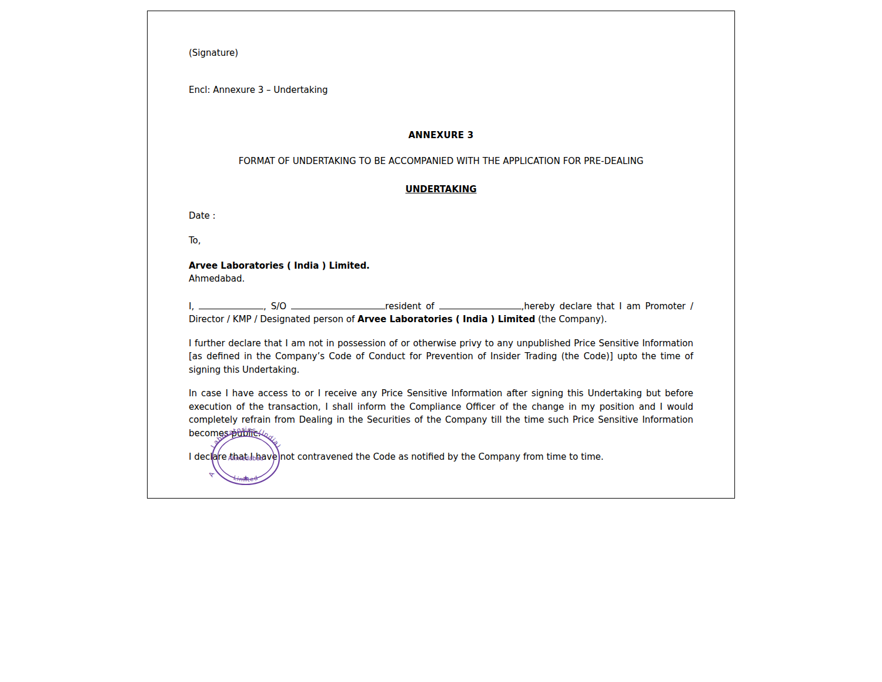(Signature)
Encl: Annexure 3 – Undertaking
ANNEXURE 3
FORMAT OF UNDERTAKING TO BE ACCOMPANIED WITH THE APPLICATION FOR PRE-DEALING
UNDERTAKING
Date :
To,
Arvee Laboratories ( India ) Limited.
Ahmedabad.
I, , S/O resident of ,hereby declare that I am Promoter / Director / KMP / Designated person of Arvee Laboratories ( India ) Limited (the Company).
I further declare that I am not in possession of or otherwise privy to any unpublished Price Sensitive Information [as defined in the Company’s Code of Conduct for Prevention of Insider Trading (the Code)] upto the time of signing this Undertaking.
In case I have access to or I receive any Price Sensitive Information after signing this Undertaking but before execution of the transaction, I shall inform the Compliance Officer of the change in my position and I would completely refrain from Dealing in the Securities of the Company till the time such Price Sensitive Information becomes public.
I declare that I have not contravened the Code as notified by the Company from time to time.
Laboratories (India) Limited Ahmedabad ★ A